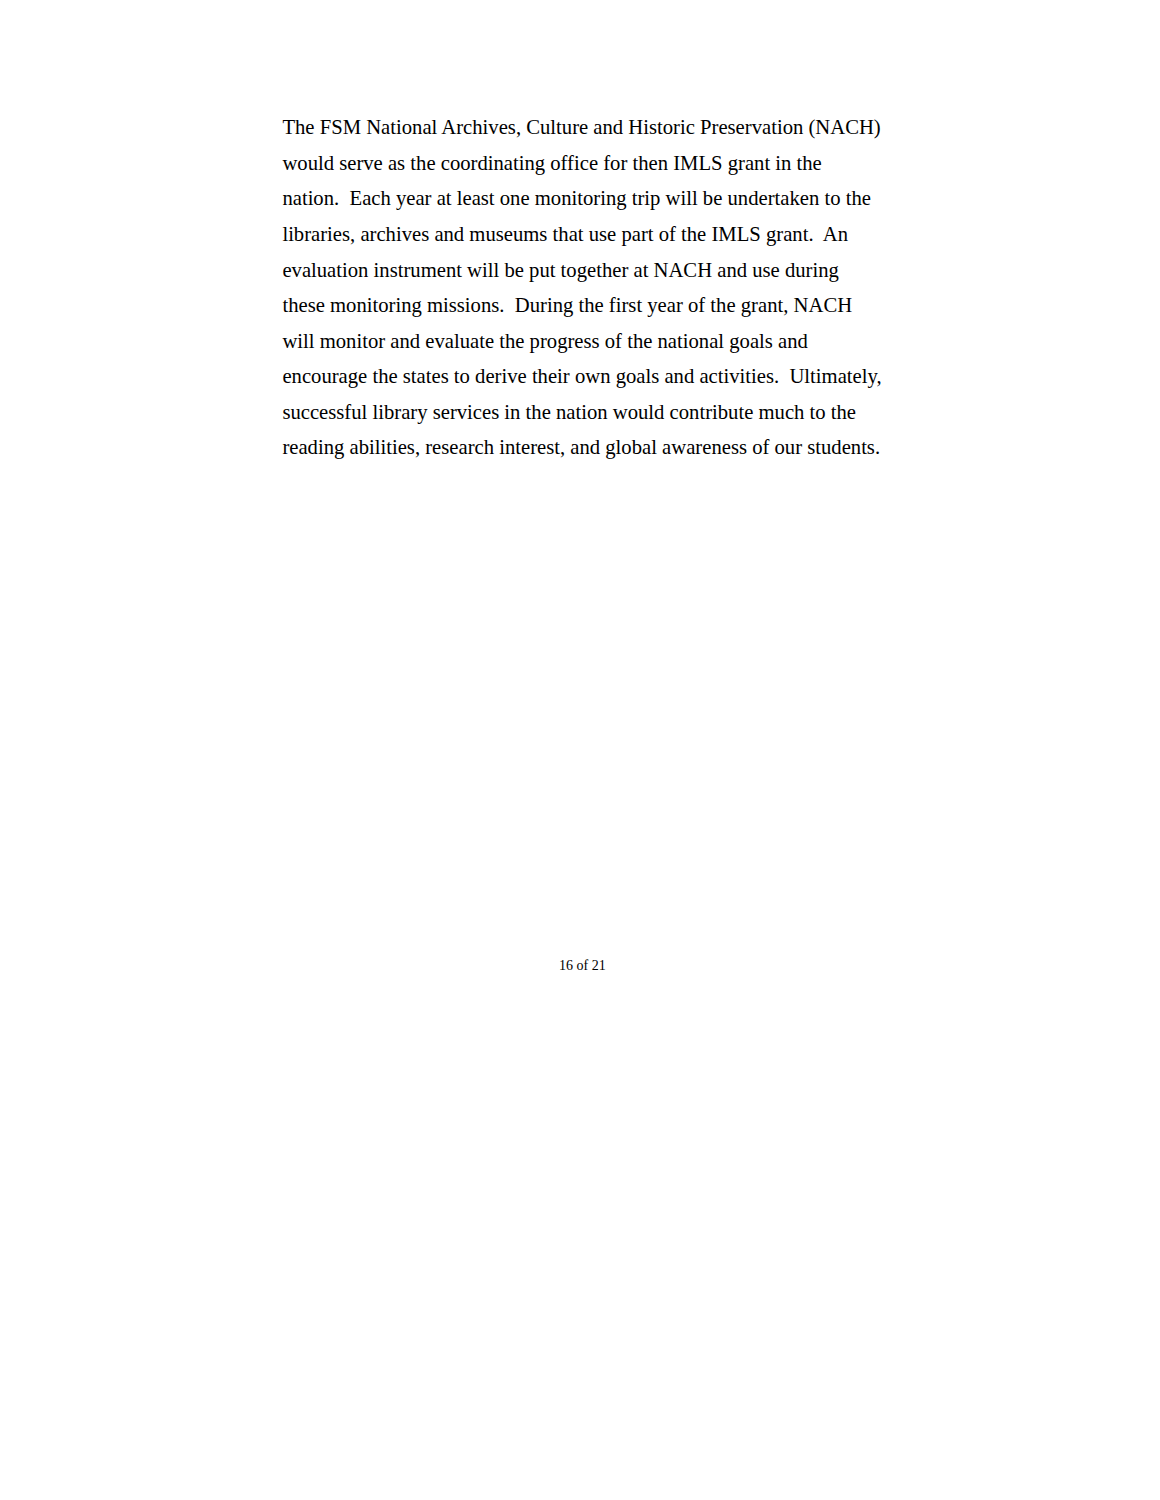The FSM National Archives, Culture and Historic Preservation (NACH) would serve as the coordinating office for then IMLS grant in the nation. Each year at least one monitoring trip will be undertaken to the libraries, archives and museums that use part of the IMLS grant. An evaluation instrument will be put together at NACH and use during these monitoring missions. During the first year of the grant, NACH will monitor and evaluate the progress of the national goals and encourage the states to derive their own goals and activities. Ultimately, successful library services in the nation would contribute much to the reading abilities, research interest, and global awareness of our students.
16 of 21